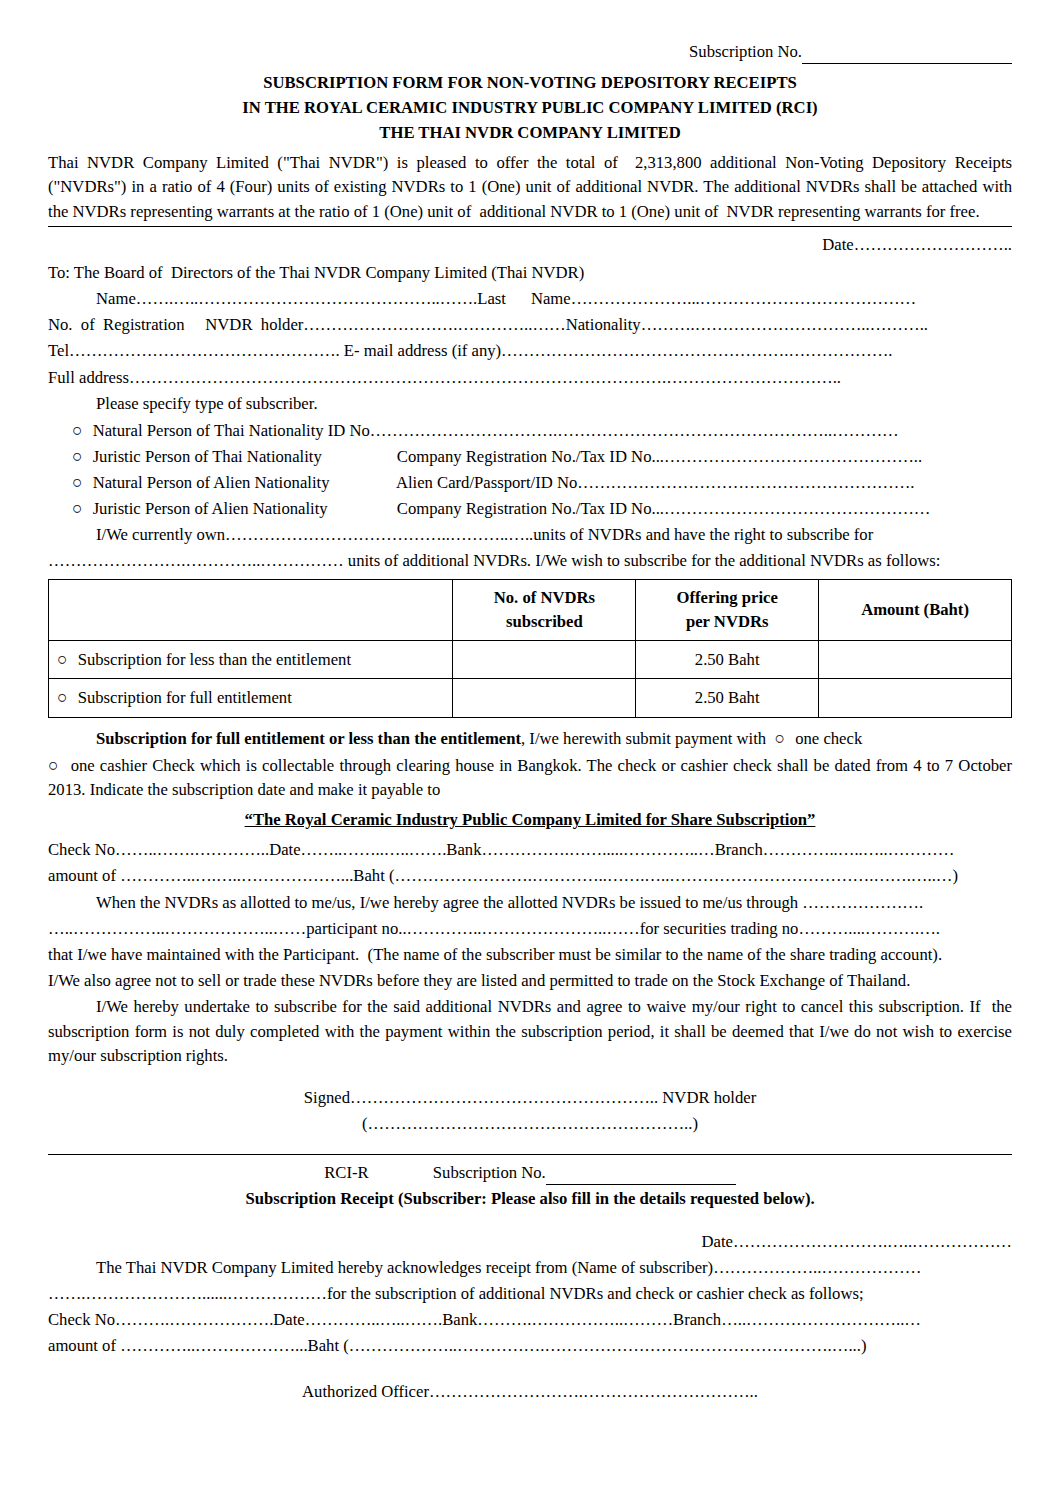Subscription No.
Subscription Form for Non-Voting Depository Receipts
in the Royal Ceramic Industry Public Company Limited (RCI)
The Thai NVDR Company Limited
Thai NVDR Company Limited ("Thai NVDR") is pleased to offer the total of 2,313,800 additional Non‑Voting Depository Receipts ("NVDRs") in a ratio of 4 (Four) units of existing NVDRs to 1 (One) unit of additional NVDR. The additional NVDRs shall be attached with the NVDRs representing warrants at the ratio of 1 (One) unit of additional NVDR to 1 (One) unit of NVDR representing warrants for free.
Date………………………..
To: The Board of Directors of the Thai NVDR Company Limited (Thai NVDR)
Name…….…..……………………………………..…….Last Name…………………...…………………………………
No. of Registration NVDR holder……………………….…………..……Nationality……….…………………………..………..
Tel…………………………………………. E‑ mail address (if any)…………………………………………….……………….
Full address…………………………………………………………………………………….…………………………..
Please specify type of subscriber.
○ Natural Person of Thai Nationality ID No…………………………….…………………………………………..…………
○ Juristic Person of Thai Nationality Company Registration No./Tax ID No...………………………………………..
○ Natural Person of Alien Nationality Alien Card/Passport/ID No…………………………………………………….
○ Juristic Person of Alien Nationality Company Registration No./Tax ID No...…………………………………………
I/We currently own…………………………………..………..…..units of NVDRs and have the right to subscribe for
…………………….…………..…………… units of additional NVDRs. I/We wish to subscribe for the additional NVDRs as follows:
| | No. of NVDRs subscribed | Offering price per NVDRs | Amount (Baht) |
| --- | --- | --- | --- |
| ○ Subscription for less than the entitlement | | 2.50 Baht | |
| ○ Subscription for full entitlement | | 2.50 Baht | |
Subscription for full entitlement or less than the entitlement, I/we herewith submit payment with ○ one check
○ one cashier Check which is collectable through clearing house in Bangkok. The check or cashier check shall be dated from 4 to 7 October 2013. Indicate the subscription date and make it payable to
“The Royal Ceramic Industry Public Company Limited for Share Subscription”
Check No……..…….…………..Date……..……..…..…….Bank…………….…….....…………..…Branch…………..…..…..…………
amount of …………..….…..………………...Baht (…………………….…………..…….…..……………………………….…….…..…)
When the NVDRs as allotted to me/us, I/we hereby agree the allotted NVDRs be issued to me/us through ………………….
…..……………..………………..……participant no..…………..…………………..……for securities trading no………....……….….
that I/we have maintained with the Participant. (The name of the subscriber must be similar to the name of the share trading account).
I/We also agree not to sell or trade these NVDRs before they are listed and permitted to trade on the Stock Exchange of Thailand.
I/We hereby undertake to subscribe for the said additional NVDRs and agree to waive my/our right to cancel this subscription. If the subscription form is not duly completed with the payment within the subscription period, it shall be deemed that I/we do not wish to exercise my/our subscription rights.
Signed……………………………………………….. NVDR holder (…………………………………………………..)
RCI-R Subscription No.
Subscription Receipt (Subscriber: Please also fill in the details requested below).
Date……………………….…..………………
The Thai NVDR Company Limited hereby acknowledges receipt from (Name of subscriber)………………..………………
…….…………………......………………for the subscription of additional NVDRs and check or cashier check as follows;
Check No……….……………….Date…………..…..…….Bank……….……………..………Branch…..………………………..…
amount of …………..………………...Baht (………………..…………….…………………………………………….…...)
Authorized Officer……………………….…………………………..